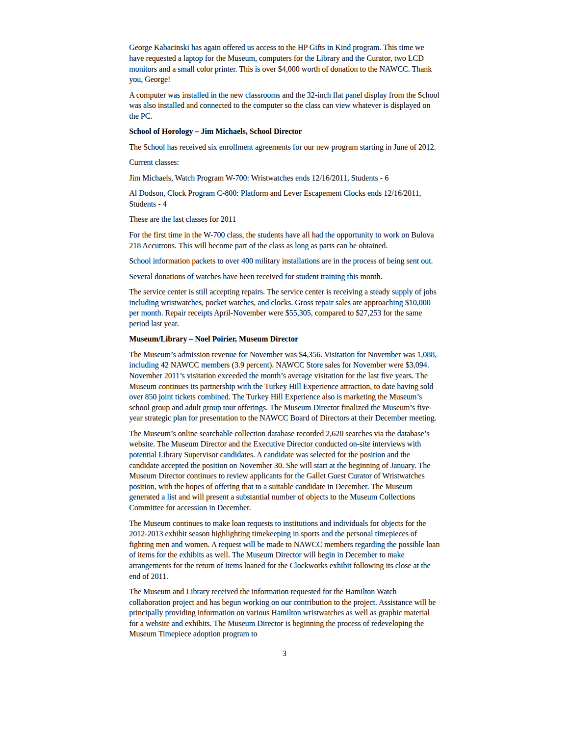George Kabacinski has again offered us access to the HP Gifts in Kind program. This time we have requested a laptop for the Museum, computers for the Library and the Curator, two LCD monitors and a small color printer. This is over $4,000 worth of donation to the NAWCC. Thank you, George!
A computer was installed in the new classrooms and the 32-inch flat panel display from the School was also installed and connected to the computer so the class can view whatever is displayed on the PC.
School of Horology – Jim Michaels, School Director
The School has received six enrollment agreements for our new program starting in June of 2012.
Current classes:
Jim Michaels, Watch Program W-700: Wristwatches ends 12/16/2011, Students - 6
Al Dodson, Clock Program C-800: Platform and Lever Escapement Clocks ends 12/16/2011, Students - 4
These are the last classes for 2011
For the first time in the W-700 class, the students have all had the opportunity to work on Bulova 218 Accutrons. This will become part of the class as long as parts can be obtained.
School information packets to over 400 military installations are in the process of being sent out.
Several donations of watches have been received for student training this month.
The service center is still accepting repairs. The service center is receiving a steady supply of jobs including wristwatches, pocket watches, and clocks. Gross repair sales are approaching $10,000 per month. Repair receipts April-November were $55,305, compared to $27,253 for the same period last year.
Museum/Library – Noel Poirier, Museum Director
The Museum’s admission revenue for November was $4,356. Visitation for November was 1,088, including 42 NAWCC members (3.9 percent). NAWCC Store sales for November were $3,094. November 2011’s visitation exceeded the month’s average visitation for the last five years. The Museum continues its partnership with the Turkey Hill Experience attraction, to date having sold over 850 joint tickets combined. The Turkey Hill Experience also is marketing the Museum’s school group and adult group tour offerings. The Museum Director finalized the Museum’s five-year strategic plan for presentation to the NAWCC Board of Directors at their December meeting.
The Museum’s online searchable collection database recorded 2,620 searches via the database’s website. The Museum Director and the Executive Director conducted on-site interviews with potential Library Supervisor candidates. A candidate was selected for the position and the candidate accepted the position on November 30. She will start at the beginning of January. The Museum Director continues to review applicants for the Gallet Guest Curator of Wristwatches position, with the hopes of offering that to a suitable candidate in December. The Museum generated a list and will present a substantial number of objects to the Museum Collections Committee for accession in December.
The Museum continues to make loan requests to institutions and individuals for objects for the 2012-2013 exhibit season highlighting timekeeping in sports and the personal timepieces of fighting men and women. A request will be made to NAWCC members regarding the possible loan of items for the exhibits as well. The Museum Director will begin in December to make arrangements for the return of items loaned for the Clockworks exhibit following its close at the end of 2011.
The Museum and Library received the information requested for the Hamilton Watch collaboration project and has begun working on our contribution to the project. Assistance will be principally providing information on various Hamilton wristwatches as well as graphic material for a website and exhibits. The Museum Director is beginning the process of redeveloping the Museum Timepiece adoption program to
3